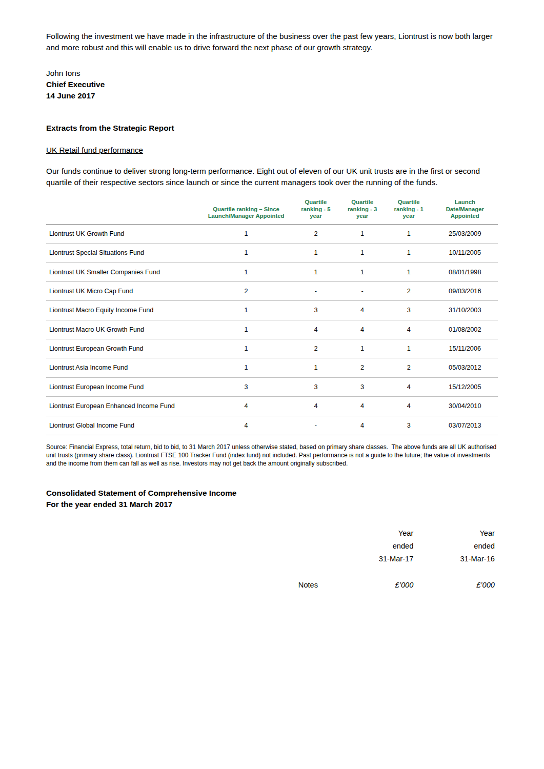Following the investment we have made in the infrastructure of the business over the past few years, Liontrust is now both larger and more robust and this will enable us to drive forward the next phase of our growth strategy.
John Ions
Chief Executive
14 June 2017
Extracts from the Strategic Report
UK Retail fund performance
Our funds continue to deliver strong long-term performance. Eight out of eleven of our UK unit trusts are in the first or second quartile of their respective sectors since launch or since the current managers took over the running of the funds.
| | Quartile ranking – Since Launch/Manager Appointed | Quartile ranking - 5 year | Quartile ranking - 3 year | Quartile ranking - 1 year | Launch Date/Manager Appointed |
| --- | --- | --- | --- | --- | --- |
| Liontrust UK Growth Fund | 1 | 2 | 1 | 1 | 25/03/2009 |
| Liontrust Special Situations Fund | 1 | 1 | 1 | 1 | 10/11/2005 |
| Liontrust UK Smaller Companies Fund | 1 | 1 | 1 | 1 | 08/01/1998 |
| Liontrust UK Micro Cap Fund | 2 | - | - | 2 | 09/03/2016 |
| Liontrust Macro Equity Income Fund | 1 | 3 | 4 | 3 | 31/10/2003 |
| Liontrust Macro UK Growth Fund | 1 | 4 | 4 | 4 | 01/08/2002 |
| Liontrust European Growth Fund | 1 | 2 | 1 | 1 | 15/11/2006 |
| Liontrust Asia Income Fund | 1 | 1 | 2 | 2 | 05/03/2012 |
| Liontrust European Income Fund | 3 | 3 | 3 | 4 | 15/12/2005 |
| Liontrust European Enhanced Income Fund | 4 | 4 | 4 | 4 | 30/04/2010 |
| Liontrust Global Income Fund | 4 | - | 4 | 3 | 03/07/2013 |
Source: Financial Express, total return, bid to bid, to 31 March 2017 unless otherwise stated, based on primary share classes. The above funds are all UK authorised unit trusts (primary share class). Liontrust FTSE 100 Tracker Fund (index fund) not included. Past performance is not a guide to the future; the value of investments and the income from them can fall as well as rise. Investors may not get back the amount originally subscribed.
Consolidated Statement of Comprehensive IncomeFor the year ended 31 March 2017
| | | Year | Year |
| | | ended | ended |
| | | 31-Mar-17 | 31-Mar-16 |
| | Notes | £’000 | £’000 |